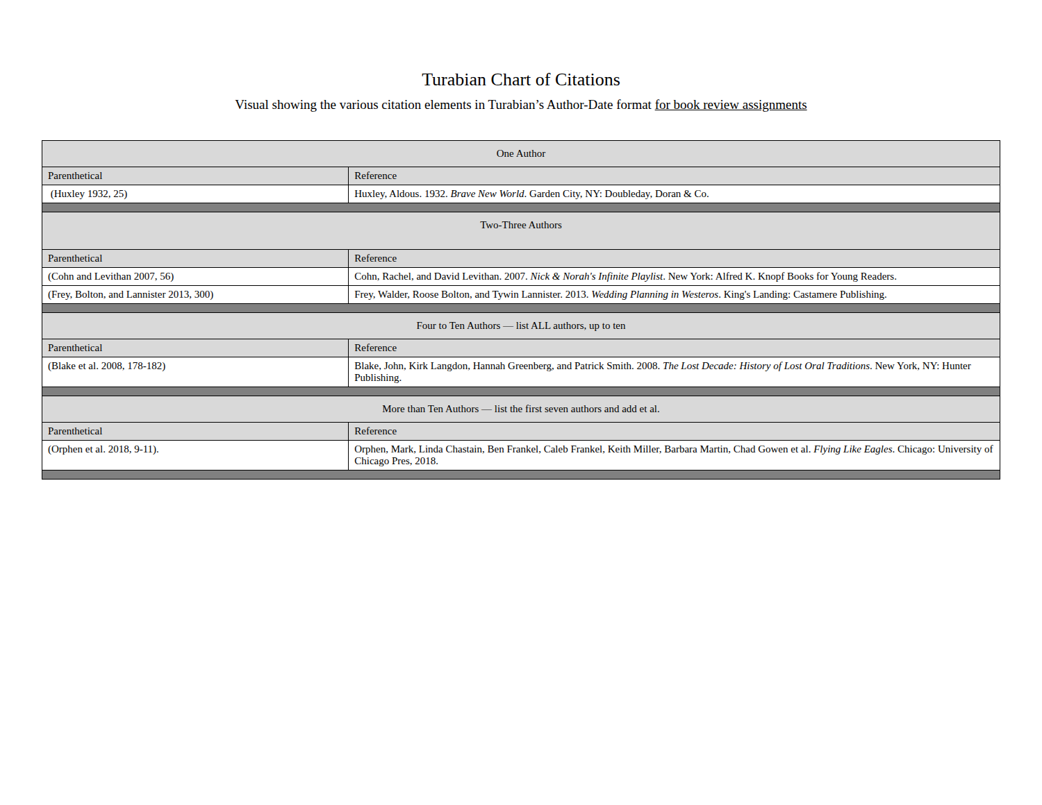Turabian Chart of Citations
Visual showing the various citation elements in Turabian’s Author-Date format for book review assignments
| One Author |
| Parenthetical | Reference |
| (Huxley 1932, 25) | Huxley, Aldous. 1932. Brave New World . Garden City, NY: Doubleday, Doran & Co. |
| Two-Three Authors |
| Parenthetical | Reference |
| (Cohn and Levithan 2007, 56) | Cohn, Rachel, and David Levithan. 2007. Nick & Norah's Infinite Playlist . New York: Alfred K. Knopf Books for Young Readers. |
| (Frey, Bolton, and Lannister 2013, 300) | Frey, Walder, Roose Bolton, and Tywin Lannister. 2013. Wedding Planning in Westeros . King's Landing: Castamere Publishing. |
| Four to Ten Authors — list ALL authors, up to ten |
| Parenthetical | Reference |
| (Blake et al. 2008, 178-182) | Blake, John, Kirk Langdon, Hannah Greenberg, and Patrick Smith. 2008. The Lost Decade: History of Lost Oral Traditions . New York, NY: Hunter Publishing. |
| More than Ten Authors — list the first seven authors and add et al. |
| Parenthetical | Reference |
| (Orphen et al. 2018, 9-11). | Orphen, Mark, Linda Chastain, Ben Frankel, Caleb Frankel, Keith Miller, Barbara Martin, Chad Gowen et al. Flying Like Eagles . Chicago: University of Chicago Pres, 2018. |